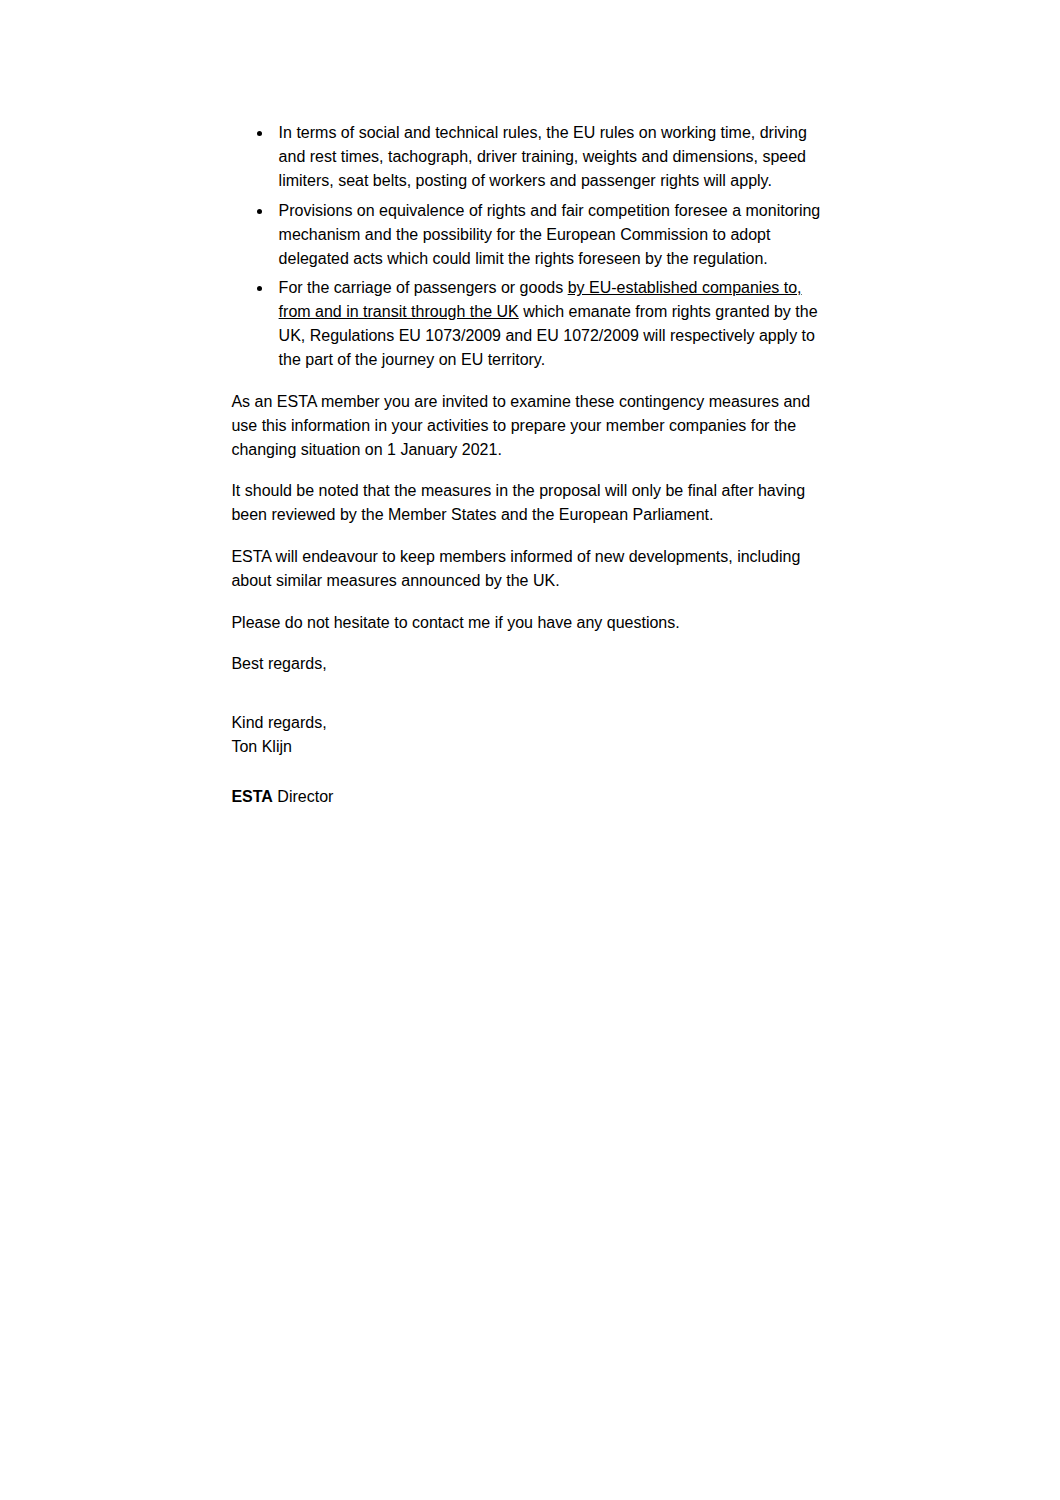In terms of social and technical rules, the EU rules on working time, driving and rest times, tachograph, driver training, weights and dimensions, speed limiters, seat belts, posting of workers and passenger rights will apply.
Provisions on equivalence of rights and fair competition foresee a monitoring mechanism and the possibility for the European Commission to adopt delegated acts which could limit the rights foreseen by the regulation.
For the carriage of passengers or goods by EU-established companies to, from and in transit through the UK which emanate from rights granted by the UK, Regulations EU 1073/2009 and EU 1072/2009 will respectively apply to the part of the journey on EU territory.
As an ESTA member you are invited to examine these contingency measures and use this information in your activities to prepare your member companies for the changing situation on 1 January 2021.
It should be noted that the measures in the proposal will only be final after having been reviewed by the Member States and the European Parliament.
ESTA will endeavour to keep members informed of new developments, including about similar measures announced by the UK.
Please do not hesitate to contact me if you have any questions.
Best regards,
Kind regards,
Ton Klijn
ESTA Director